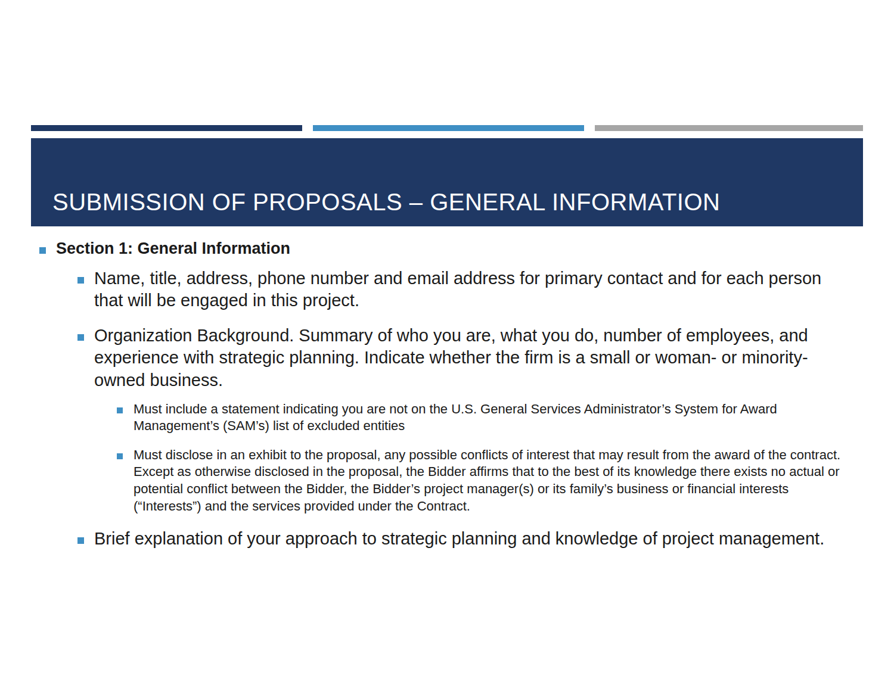Submission of Proposals – General Information
Section 1: General Information
Name, title, address, phone number and email address for primary contact and for each person that will be engaged in this project.
Organization Background. Summary of who you are, what you do, number of employees, and experience with strategic planning. Indicate whether the firm is a small or woman- or minority-owned business.
Must include a statement indicating you are not on the U.S. General Services Administrator’s System for Award Management’s (SAM’s) list of excluded entities
Must disclose in an exhibit to the proposal, any possible conflicts of interest that may result from the award of the contract. Except as otherwise disclosed in the proposal, the Bidder affirms that to the best of its knowledge there exists no actual or potential conflict between the Bidder, the Bidder’s project manager(s) or its family’s business or financial interests (“Interests”) and the services provided under the Contract.
Brief explanation of your approach to strategic planning and knowledge of project management.